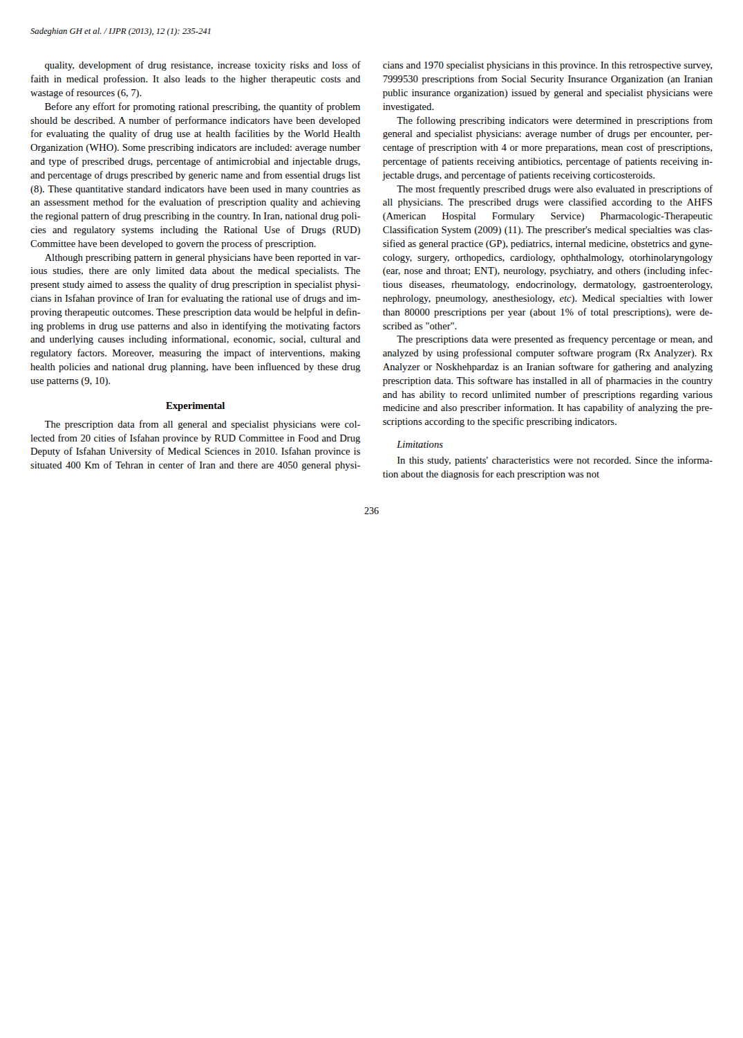Sadeghian GH et al. / IJPR (2013), 12 (1): 235-241
quality, development of drug resistance, increase toxicity risks and loss of faith in medical profession. It also leads to the higher therapeutic costs and wastage of resources (6, 7).
Before any effort for promoting rational prescribing, the quantity of problem should be described. A number of performance indicators have been developed for evaluating the quality of drug use at health facilities by the World Health Organization (WHO). Some prescribing indicators are included: average number and type of prescribed drugs, percentage of antimicrobial and injectable drugs, and percentage of drugs prescribed by generic name and from essential drugs list (8). These quantitative standard indicators have been used in many countries as an assessment method for the evaluation of prescription quality and achieving the regional pattern of drug prescribing in the country. In Iran, national drug policies and regulatory systems including the Rational Use of Drugs (RUD) Committee have been developed to govern the process of prescription.
Although prescribing pattern in general physicians have been reported in various studies, there are only limited data about the medical specialists. The present study aimed to assess the quality of drug prescription in specialist physicians in Isfahan province of Iran for evaluating the rational use of drugs and improving therapeutic outcomes. These prescription data would be helpful in defining problems in drug use patterns and also in identifying the motivating factors and underlying causes including informational, economic, social, cultural and regulatory factors. Moreover, measuring the impact of interventions, making health policies and national drug planning, have been influenced by these drug use patterns (9, 10).
Experimental
The prescription data from all general and specialist physicians were collected from 20 cities of Isfahan province by RUD Committee in Food and Drug Deputy of Isfahan University of Medical Sciences in 2010. Isfahan province is situated 400 Km of Tehran in center of Iran and there are 4050 general physicians and 1970 specialist physicians in this province. In this retrospective survey, 7999530 prescriptions from Social Security Insurance Organization (an Iranian public insurance organization) issued by general and specialist physicians were investigated.
The following prescribing indicators were determined in prescriptions from general and specialist physicians: average number of drugs per encounter, percentage of prescription with 4 or more preparations, mean cost of prescriptions, percentage of patients receiving antibiotics, percentage of patients receiving injectable drugs, and percentage of patients receiving corticosteroids.
The most frequently prescribed drugs were also evaluated in prescriptions of all physicians. The prescribed drugs were classified according to the AHFS (American Hospital Formulary Service) Pharmacologic-Therapeutic Classification System (2009) (11). The prescriber's medical specialties was classified as general practice (GP), pediatrics, internal medicine, obstetrics and gynecology, surgery, orthopedics, cardiology, ophthalmology, otorhinolaryngology (ear, nose and throat; ENT), neurology, psychiatry, and others (including infectious diseases, rheumatology, endocrinology, dermatology, gastroenterology, nephrology, pneumology, anesthesiology, etc). Medical specialties with lower than 80000 prescriptions per year (about 1% of total prescriptions), were described as "other".
The prescriptions data were presented as frequency percentage or mean, and analyzed by using professional computer software program (Rx Analyzer). Rx Analyzer or Noskhehpardaz is an Iranian software for gathering and analyzing prescription data. This software has installed in all of pharmacies in the country and has ability to record unlimited number of prescriptions regarding various medicine and also prescriber information. It has capability of analyzing the prescriptions according to the specific prescribing indicators.
Limitations
In this study, patients' characteristics were not recorded. Since the information about the diagnosis for each prescription was not
236